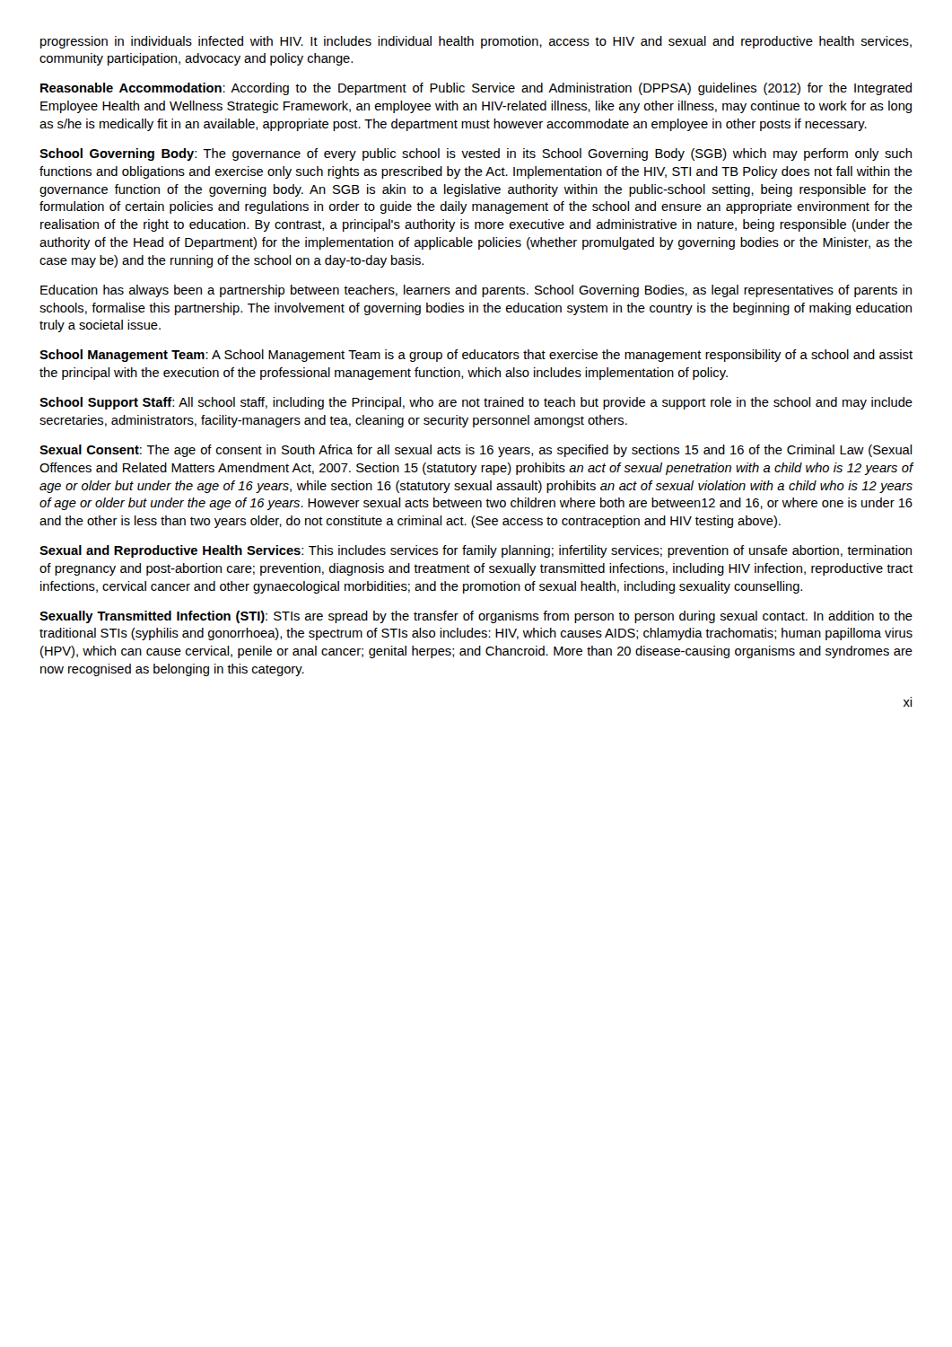progression in individuals infected with HIV. It includes individual health promotion, access to HIV and sexual and reproductive health services, community participation, advocacy and policy change.
Reasonable Accommodation: According to the Department of Public Service and Administration (DPPSA) guidelines (2012) for the Integrated Employee Health and Wellness Strategic Framework, an employee with an HIV-related illness, like any other illness, may continue to work for as long as s/he is medically fit in an available, appropriate post. The department must however accommodate an employee in other posts if necessary.
School Governing Body: The governance of every public school is vested in its School Governing Body (SGB) which may perform only such functions and obligations and exercise only such rights as prescribed by the Act. Implementation of the HIV, STI and TB Policy does not fall within the governance function of the governing body. An SGB is akin to a legislative authority within the public-school setting, being responsible for the formulation of certain policies and regulations in order to guide the daily management of the school and ensure an appropriate environment for the realisation of the right to education. By contrast, a principal's authority is more executive and administrative in nature, being responsible (under the authority of the Head of Department) for the implementation of applicable policies (whether promulgated by governing bodies or the Minister, as the case may be) and the running of the school on a day-to-day basis.
Education has always been a partnership between teachers, learners and parents. School Governing Bodies, as legal representatives of parents in schools, formalise this partnership. The involvement of governing bodies in the education system in the country is the beginning of making education truly a societal issue.
School Management Team: A School Management Team is a group of educators that exercise the management responsibility of a school and assist the principal with the execution of the professional management function, which also includes implementation of policy.
School Support Staff: All school staff, including the Principal, who are not trained to teach but provide a support role in the school and may include secretaries, administrators, facility-managers and tea, cleaning or security personnel amongst others.
Sexual Consent: The age of consent in South Africa for all sexual acts is 16 years, as specified by sections 15 and 16 of the Criminal Law (Sexual Offences and Related Matters Amendment Act, 2007. Section 15 (statutory rape) prohibits an act of sexual penetration with a child who is 12 years of age or older but under the age of 16 years, while section 16 (statutory sexual assault) prohibits an act of sexual violation with a child who is 12 years of age or older but under the age of 16 years. However sexual acts between two children where both are between12 and 16, or where one is under 16 and the other is less than two years older, do not constitute a criminal act. (See access to contraception and HIV testing above).
Sexual and Reproductive Health Services: This includes services for family planning; infertility services; prevention of unsafe abortion, termination of pregnancy and post-abortion care; prevention, diagnosis and treatment of sexually transmitted infections, including HIV infection, reproductive tract infections, cervical cancer and other gynaecological morbidities; and the promotion of sexual health, including sexuality counselling.
Sexually Transmitted Infection (STI): STIs are spread by the transfer of organisms from person to person during sexual contact. In addition to the traditional STIs (syphilis and gonorrhoea), the spectrum of STIs also includes: HIV, which causes AIDS; chlamydia trachomatis; human papilloma virus (HPV), which can cause cervical, penile or anal cancer; genital herpes; and Chancroid. More than 20 disease-causing organisms and syndromes are now recognised as belonging in this category.
xi